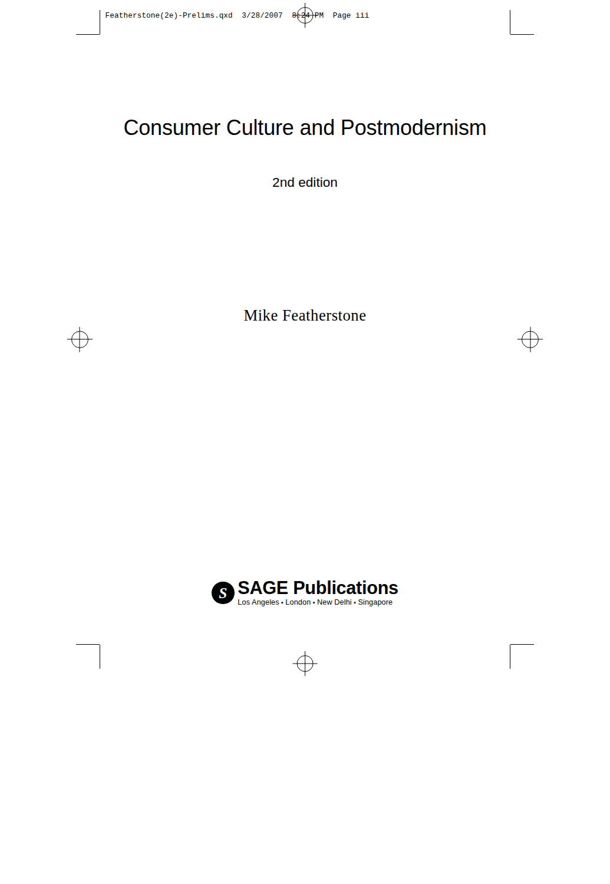Featherstone(2e)-Prelims.qxd 3/28/2007 8:24 PM Page iii
Consumer Culture and Postmodernism
2nd edition
Mike Featherstone
S SAGE Publications Los Angeles▪London▪New Delhi▪Singapore